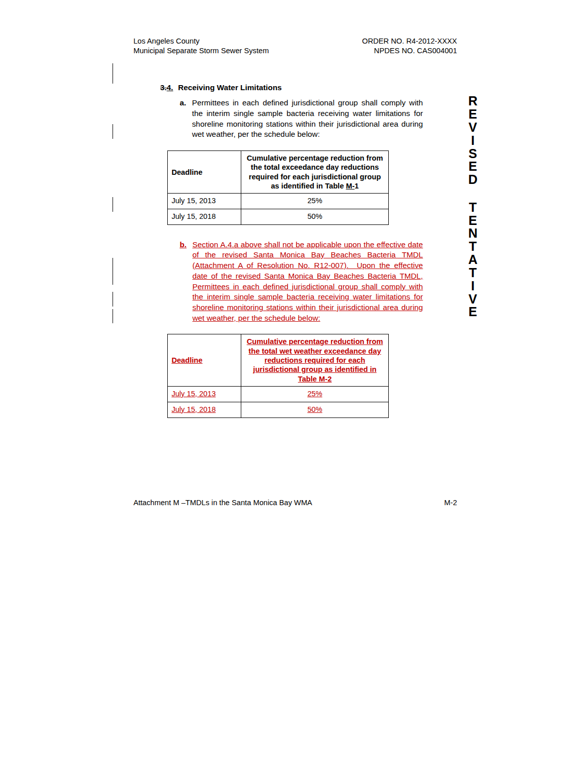Los Angeles County
Municipal Separate Storm Sewer System
ORDER NO. R4-2012-XXXX
NPDES NO. CAS004001
R E V I S E D T E N T A T I V E
3. 4. Receiving Water Limitations
a.
Permittees in each defined jurisdictional group shall comply with the interim single sample bacteria receiving water limitations for shoreline monitoring stations within their jurisdictional area during wet weather, per the schedule below:
| Deadline | Cumulative percentage reduction from the total exceedance day reductions required for each jurisdictional group as identified in Table M- 1 |
| --- | --- |
| July 15, 2013 | 25% |
| July 15, 2018 | 50% |
b.
Section A.4.a above shall not be applicable upon the effective date of the revised Santa Monica Bay Beaches Bacteria TMDL (Attachment A of Resolution No. R12-007). Upon the effective date of the revised Santa Monica Bay Beaches Bacteria TMDL, Permittees in each defined jurisdictional group shall comply with the interim single sample bacteria receiving water limitations for shoreline monitoring stations within their jurisdictional area during wet weather, per the schedule below:
| Deadline | Cumulative percentage reduction from the total wet weather exceedance day reductions required for each jurisdictional group as identified in Table M-2 |
| --- | --- |
| July 15, 2013 | 25% |
| July 15, 2018 | 50% |
Attachment M –TMDLs in the Santa Monica Bay WMA
M-2